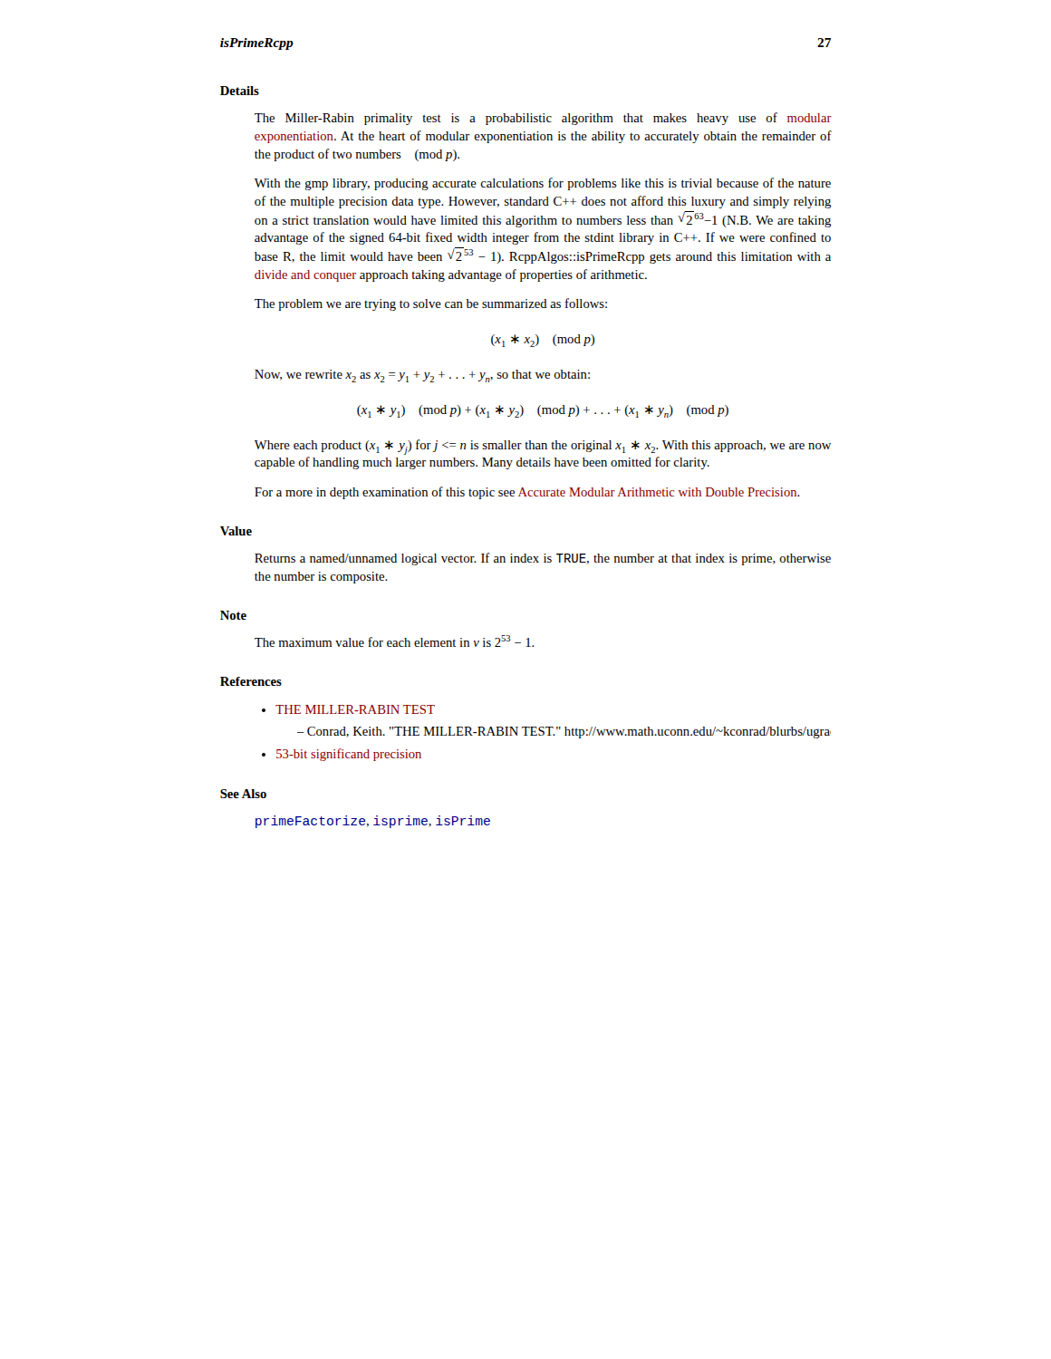isPrimeRcpp 27
Details
The Miller-Rabin primality test is a probabilistic algorithm that makes heavy use of modular exponentiation. At the heart of modular exponentiation is the ability to accurately obtain the remainder of the product of two numbers (mod p).
With the gmp library, producing accurate calculations for problems like this is trivial because of the nature of the multiple precision data type. However, standard C++ does not afford this luxury and simply relying on a strict translation would have limited this algorithm to numbers less than 263−1 (N.B. We are taking advantage of the signed 64-bit fixed width integer from the stdint library in C++. If we were confined to base R, the limit would have been 253 − 1). RcppAlgos::isPrimeRcpp gets around this limitation with a divide and conquer approach taking advantage of properties of arithmetic.
The problem we are trying to solve can be summarized as follows:
(x1 ∗ x2) (mod p)
Now, we rewrite x2 as x2 = y1 + y2 + . . . + yn, so that we obtain:
(x1 ∗ y1) (mod p) + (x1 ∗ y2) (mod p) + . . . + (x1 ∗ yn) (mod p)
Where each product (x1 ∗ yj) for j <= n is smaller than the original x1 ∗ x2. With this approach, we are now capable of handling much larger numbers. Many details have been omitted for clarity.
For a more in depth examination of this topic see Accurate Modular Arithmetic with Double Precision.
Value
Returns a named/unnamed logical vector. If an index is TRUE, the number at that index is prime, otherwise the number is composite.
Note
The maximum value for each element in v is 253 − 1.
References
THE MILLER-RABIN TEST
Conrad, Keith. "THE MILLER-RABIN TEST." http://www.math.uconn.edu/~kconrad/blurbs/ugradnumthy/millerrabin.pdf
53-bit significand precision
See Also
primeFactorize, isprime, isPrime